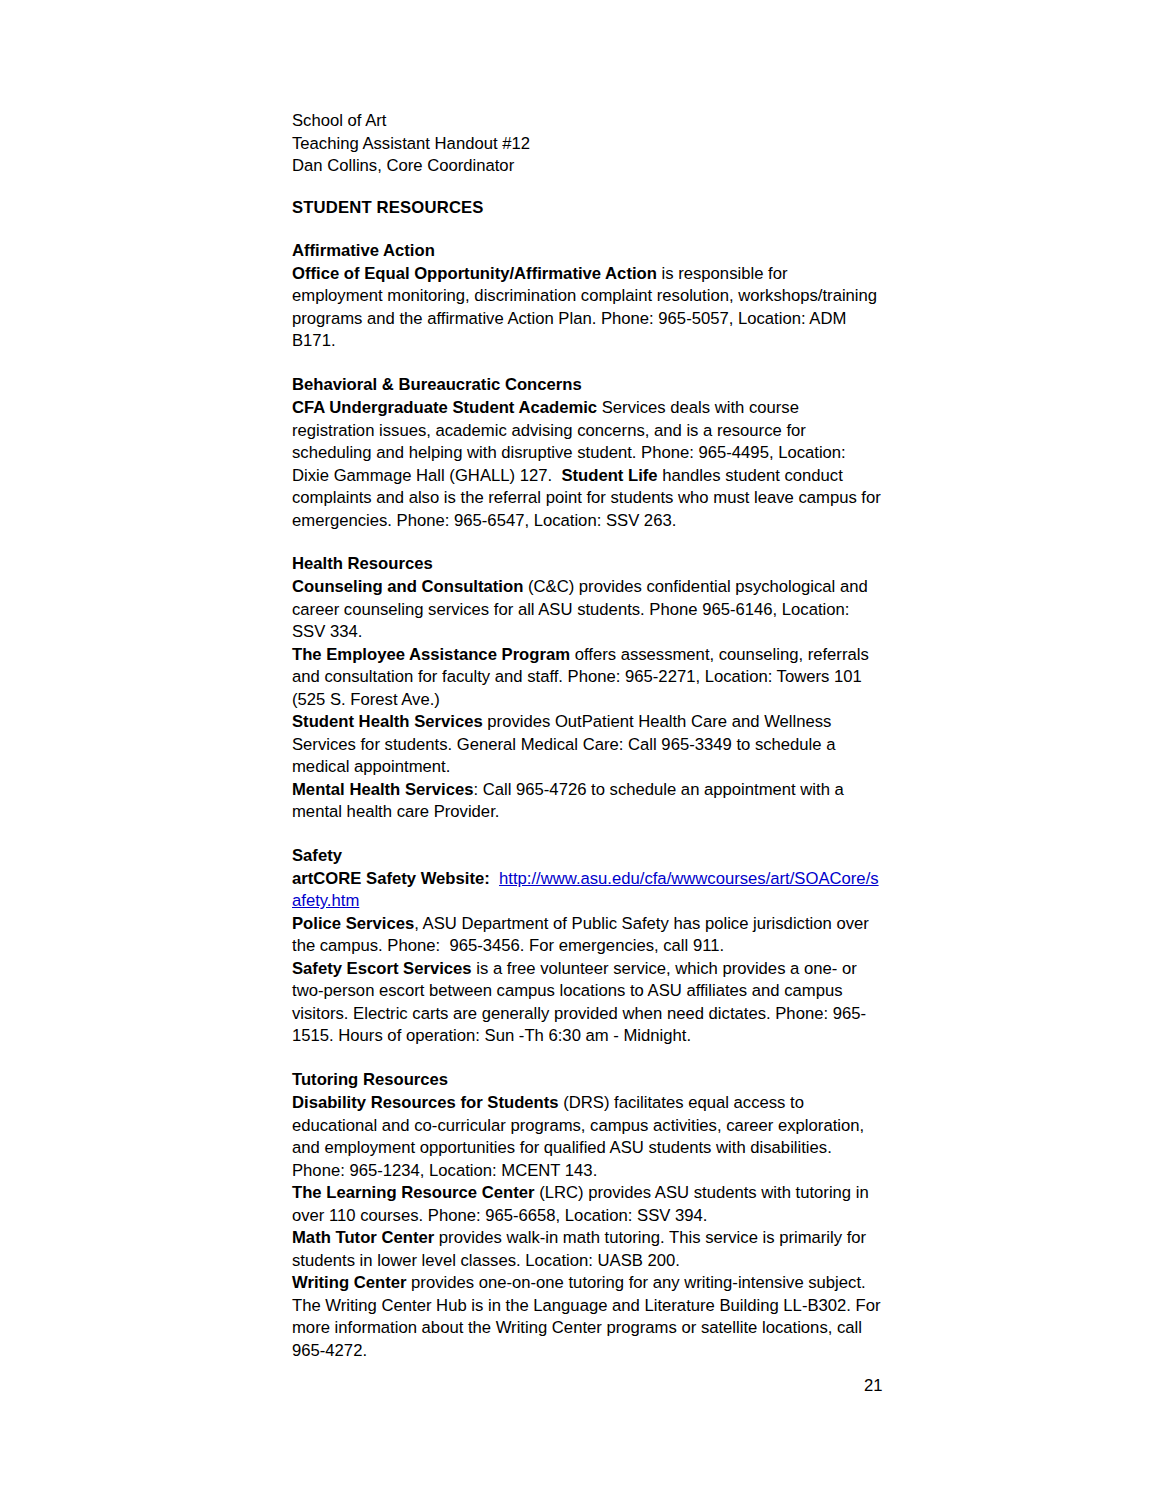School of Art
Teaching Assistant Handout #12
Dan Collins, Core Coordinator
STUDENT RESOURCES
Affirmative Action
Office of Equal Opportunity/Affirmative Action is responsible for employment monitoring, discrimination complaint resolution, workshops/training programs and the affirmative Action Plan. Phone: 965-5057, Location: ADM B171.
Behavioral & Bureaucratic Concerns
CFA Undergraduate Student Academic Services deals with course registration issues, academic advising concerns, and is a resource for scheduling and helping with disruptive student. Phone: 965-4495, Location: Dixie Gammage Hall (GHALL) 127. Student Life handles student conduct complaints and also is the referral point for students who must leave campus for emergencies. Phone: 965-6547, Location: SSV 263.
Health Resources
Counseling and Consultation (C&C) provides confidential psychological and career counseling services for all ASU students. Phone 965-6146, Location: SSV 334.
The Employee Assistance Program offers assessment, counseling, referrals and consultation for faculty and staff. Phone: 965-2271, Location: Towers 101 (525 S. Forest Ave.)
Student Health Services provides OutPatient Health Care and Wellness Services for students. General Medical Care: Call 965-3349 to schedule a medical appointment.
Mental Health Services: Call 965-4726 to schedule an appointment with a mental health care Provider.
Safety
artCORE Safety Website: http://www.asu.edu/cfa/wwwcourses/art/SOACore/safety.htm
Police Services, ASU Department of Public Safety has police jurisdiction over the campus. Phone: 965-3456. For emergencies, call 911.
Safety Escort Services is a free volunteer service, which provides a one- or two-person escort between campus locations to ASU affiliates and campus visitors. Electric carts are generally provided when need dictates. Phone: 965-1515. Hours of operation: Sun -Th 6:30 am - Midnight.
Tutoring Resources
Disability Resources for Students (DRS) facilitates equal access to educational and co-curricular programs, campus activities, career exploration, and employment opportunities for qualified ASU students with disabilities. Phone: 965-1234, Location: MCENT 143.
The Learning Resource Center (LRC) provides ASU students with tutoring in over 110 courses. Phone: 965-6658, Location: SSV 394.
Math Tutor Center provides walk-in math tutoring. This service is primarily for students in lower level classes. Location: UASB 200.
Writing Center provides one-on-one tutoring for any writing-intensive subject. The Writing Center Hub is in the Language and Literature Building LL-B302. For more information about the Writing Center programs or satellite locations, call 965-4272.
21